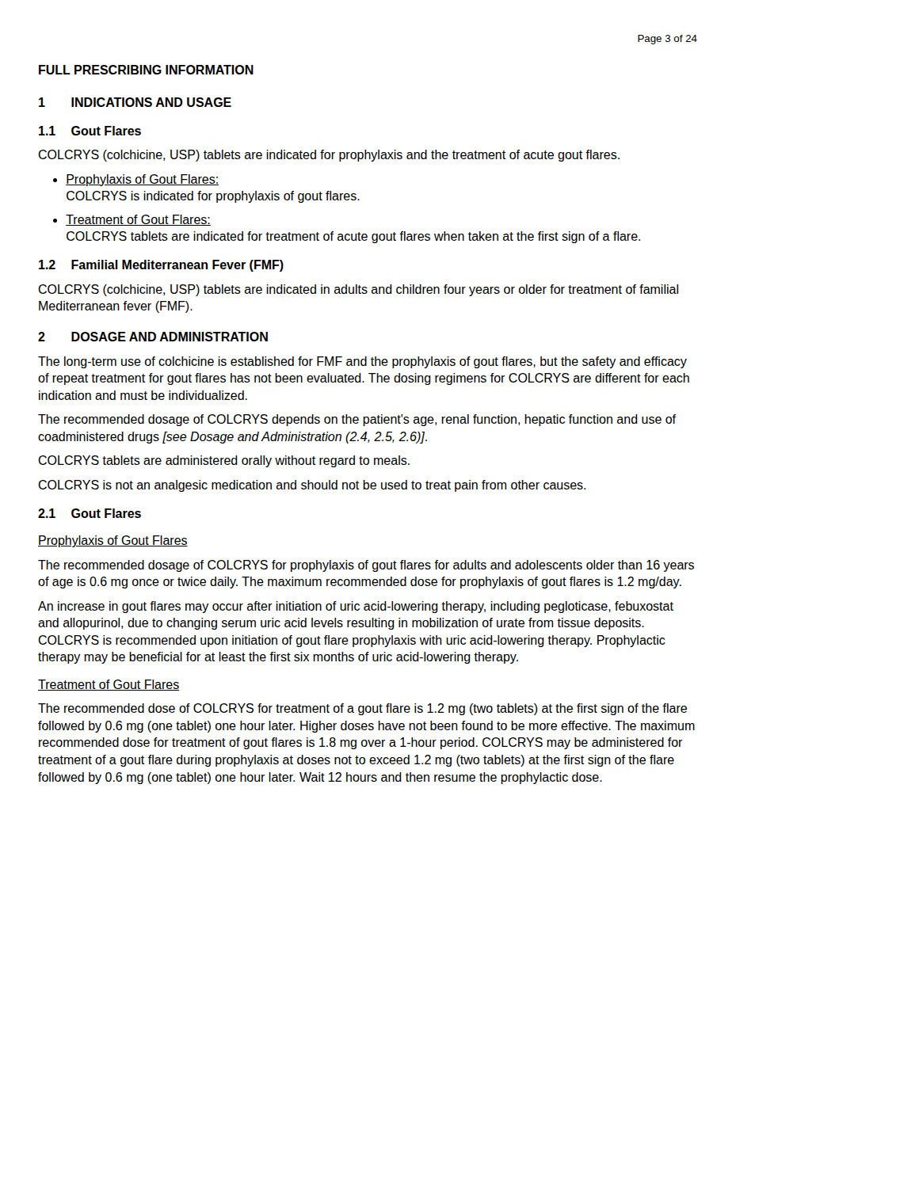Page 3 of 24
FULL PRESCRIBING INFORMATION
1 INDICATIONS AND USAGE
1.1 Gout Flares
COLCRYS (colchicine, USP) tablets are indicated for prophylaxis and the treatment of acute gout flares.
Prophylaxis of Gout Flares:
COLCRYS is indicated for prophylaxis of gout flares.
Treatment of Gout Flares:
COLCRYS tablets are indicated for treatment of acute gout flares when taken at the first sign of a flare.
1.2 Familial Mediterranean Fever (FMF)
COLCRYS (colchicine, USP) tablets are indicated in adults and children four years or older for treatment of familial Mediterranean fever (FMF).
2 DOSAGE AND ADMINISTRATION
The long-term use of colchicine is established for FMF and the prophylaxis of gout flares, but the safety and efficacy of repeat treatment for gout flares has not been evaluated. The dosing regimens for COLCRYS are different for each indication and must be individualized.
The recommended dosage of COLCRYS depends on the patient's age, renal function, hepatic function and use of coadministered drugs [see Dosage and Administration (2.4, 2.5, 2.6)].
COLCRYS tablets are administered orally without regard to meals.
COLCRYS is not an analgesic medication and should not be used to treat pain from other causes.
2.1 Gout Flares
Prophylaxis of Gout Flares
The recommended dosage of COLCRYS for prophylaxis of gout flares for adults and adolescents older than 16 years of age is 0.6 mg once or twice daily. The maximum recommended dose for prophylaxis of gout flares is 1.2 mg/day.
An increase in gout flares may occur after initiation of uric acid-lowering therapy, including pegloticase, febuxostat and allopurinol, due to changing serum uric acid levels resulting in mobilization of urate from tissue deposits. COLCRYS is recommended upon initiation of gout flare prophylaxis with uric acid-lowering therapy. Prophylactic therapy may be beneficial for at least the first six months of uric acid-lowering therapy.
Treatment of Gout Flares
The recommended dose of COLCRYS for treatment of a gout flare is 1.2 mg (two tablets) at the first sign of the flare followed by 0.6 mg (one tablet) one hour later. Higher doses have not been found to be more effective. The maximum recommended dose for treatment of gout flares is 1.8 mg over a 1-hour period. COLCRYS may be administered for treatment of a gout flare during prophylaxis at doses not to exceed 1.2 mg (two tablets) at the first sign of the flare followed by 0.6 mg (one tablet) one hour later. Wait 12 hours and then resume the prophylactic dose.